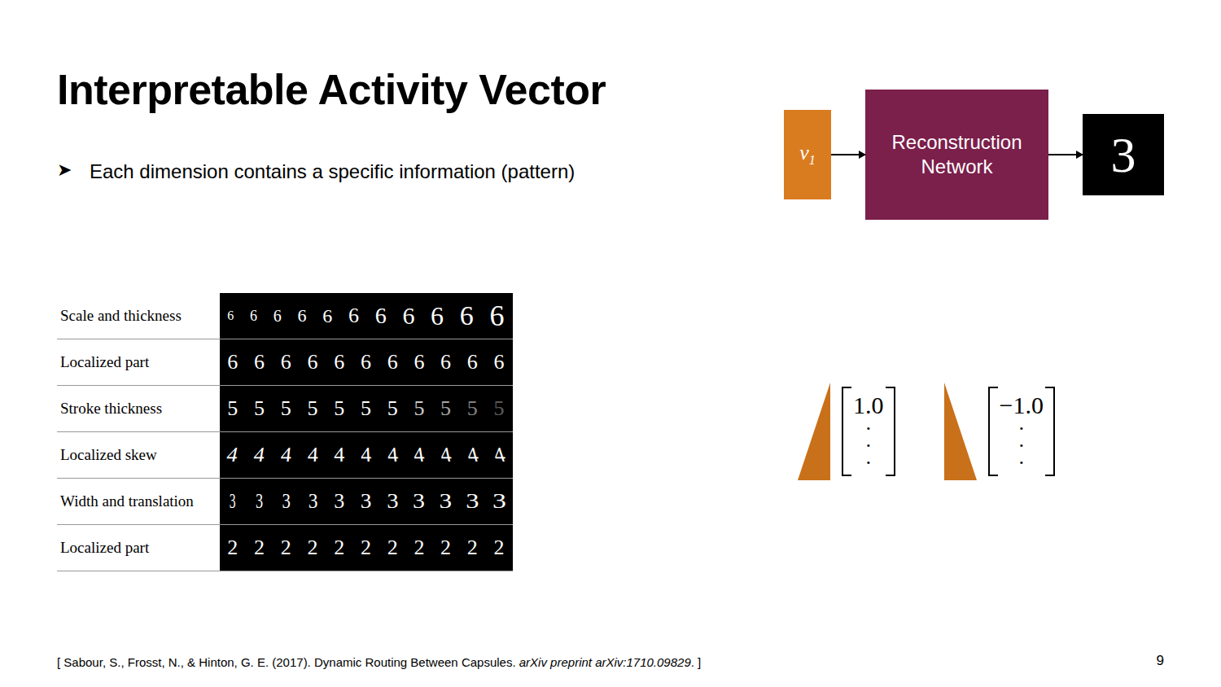Interpretable Activity Vector
➤
Each dimension contains a specific information (pattern)
v1
Reconstruction
Network
3
| Scale and thickness | 6 6 6 6 6 6 6 6 6 6 6 |
| Localized part | 6 6 6 6 6 6 6 6 6 6 6 |
| Stroke thickness | 5 5 5 5 5 5 5 5 5 5 5 |
| Localized skew | 4 4 4 4 4 4 4 4 4 4 4 |
| Width and translation | 3 3 3 3 3 3 3 3 3 3 3 |
| Localized part | 2 2 2 2 2 2 2 2 2 2 2 |
1.0 · · ·
−1.0 · · ·
[ Sabour, S., Frosst, N., & Hinton, G. E. (2017). Dynamic Routing Between Capsules. arXiv preprint arXiv:1710.09829. ]
9